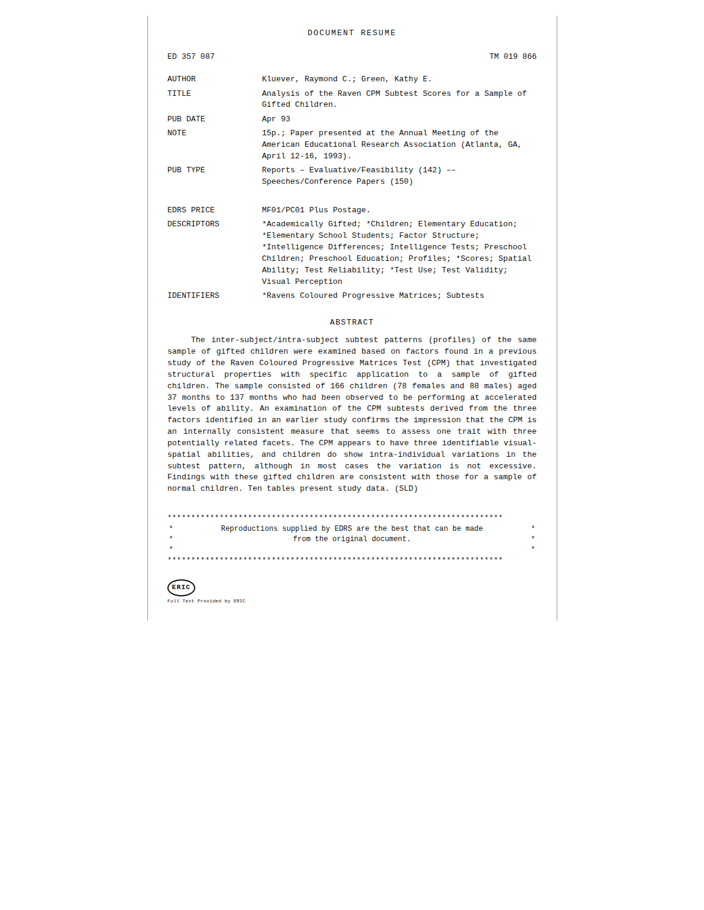DOCUMENT RESUME
ED 357 087 TM 019 866
| AUTHOR | Kluever, Raymond C.; Green, Kathy E. |
| TITLE | Analysis of the Raven CPM Subtest Scores for a Sample of Gifted Children. |
| PUB DATE | Apr 93 |
| NOTE | 15p.; Paper presented at the Annual Meeting of the American Educational Research Association (Atlanta, GA, April 12-16, 1993). |
| PUB TYPE | Reports – Evaluative/Feasibility (142) –– Speeches/Conference Papers (150) |
| EDRS PRICE | MF01/PC01 Plus Postage. |
| DESCRIPTORS | *Academically Gifted; *Children; Elementary Education; *Elementary School Students; Factor Structure; *Intelligence Differences; Intelligence Tests; Preschool Children; Preschool Education; Profiles; *Scores; Spatial Ability; Test Reliability; *Test Use; Test Validity; Visual Perception |
| IDENTIFIERS | *Ravens Coloured Progressive Matrices; Subtests |
ABSTRACT
The inter-subject/intra-subject subtest patterns (profiles) of the same sample of gifted children were examined based on factors found in a previous study of the Raven Coloured Progressive Matrices Test (CPM) that investigated structural properties with specific application to a sample of gifted children. The sample consisted of 166 children (78 females and 88 males) aged 37 months to 137 months who had been observed to be performing at accelerated levels of ability. An examination of the CPM subtests derived from the three factors identified in an earlier study confirms the impression that the CPM is an internally consistent measure that seems to assess one trait with three potentially related facets. The CPM appears to have three identifiable visual-spatial abilities, and children do show intra-individual variations in the subtest pattern, although in most cases the variation is not excessive. Findings with these gifted children are consistent with those for a sample of normal children. Ten tables present study data. (SLD)
***********************************************************************
*
*
*
Reproductions supplied by EDRS are the best that can be made
from the original document.
*
*
*
***********************************************************************
ERIC Full Text Provided by ERIC